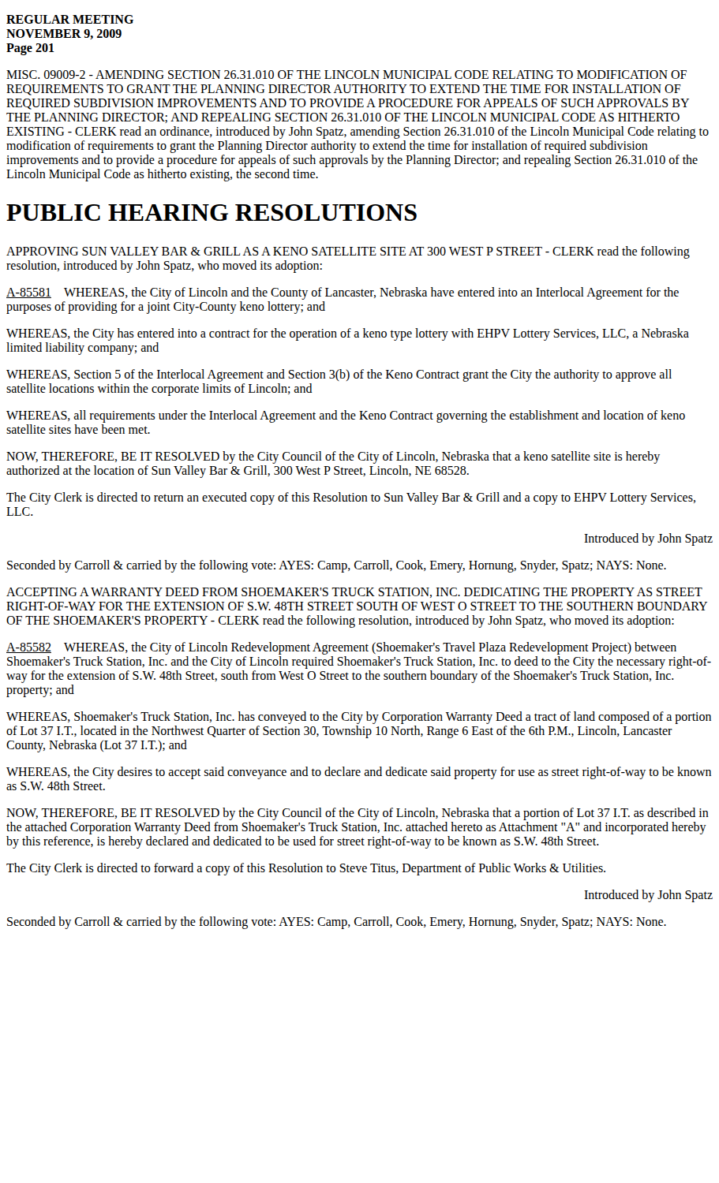REGULAR MEETING
NOVEMBER 9, 2009
Page 201
MISC. 09009-2 - AMENDING SECTION 26.31.010 OF THE LINCOLN MUNICIPAL CODE RELATING TO MODIFICATION OF REQUIREMENTS TO GRANT THE PLANNING DIRECTOR AUTHORITY TO EXTEND THE TIME FOR INSTALLATION OF REQUIRED SUBDIVISION IMPROVEMENTS AND TO PROVIDE A PROCEDURE FOR APPEALS OF SUCH APPROVALS BY THE PLANNING DIRECTOR; AND REPEALING SECTION 26.31.010 OF THE LINCOLN MUNICIPAL CODE AS HITHERTO EXISTING - CLERK read an ordinance, introduced by John Spatz, amending Section 26.31.010 of the Lincoln Municipal Code relating to modification of requirements to grant the Planning Director authority to extend the time for installation of required subdivision improvements and to provide a procedure for appeals of such approvals by the Planning Director; and repealing Section 26.31.010 of the Lincoln Municipal Code as hitherto existing, the second time.
PUBLIC HEARING RESOLUTIONS
APPROVING SUN VALLEY BAR & GRILL AS A KENO SATELLITE SITE AT 300 WEST P STREET - CLERK read the following resolution, introduced by John Spatz, who moved its adoption:
A-85581 WHEREAS, the City of Lincoln and the County of Lancaster, Nebraska have entered into an Interlocal Agreement for the purposes of providing for a joint City-County keno lottery; and
WHEREAS, the City has entered into a contract for the operation of a keno type lottery with EHPV Lottery Services, LLC, a Nebraska limited liability company; and
WHEREAS, Section 5 of the Interlocal Agreement and Section 3(b) of the Keno Contract grant the City the authority to approve all satellite locations within the corporate limits of Lincoln; and
WHEREAS, all requirements under the Interlocal Agreement and the Keno Contract governing the establishment and location of keno satellite sites have been met.
NOW, THEREFORE, BE IT RESOLVED by the City Council of the City of Lincoln, Nebraska that a keno satellite site is hereby authorized at the location of Sun Valley Bar & Grill, 300 West P Street, Lincoln, NE 68528.
The City Clerk is directed to return an executed copy of this Resolution to Sun Valley Bar & Grill and a copy to EHPV Lottery Services, LLC.
Introduced by John Spatz
Seconded by Carroll & carried by the following vote: AYES: Camp, Carroll, Cook, Emery, Hornung, Snyder, Spatz; NAYS: None.
ACCEPTING A WARRANTY DEED FROM SHOEMAKER'S TRUCK STATION, INC. DEDICATING THE PROPERTY AS STREET RIGHT-OF-WAY FOR THE EXTENSION OF S.W. 48TH STREET SOUTH OF WEST O STREET TO THE SOUTHERN BOUNDARY OF THE SHOEMAKER'S PROPERTY - CLERK read the following resolution, introduced by John Spatz, who moved its adoption:
A-85582 WHEREAS, the City of Lincoln Redevelopment Agreement (Shoemaker's Travel Plaza Redevelopment Project) between Shoemaker's Truck Station, Inc. and the City of Lincoln required Shoemaker's Truck Station, Inc. to deed to the City the necessary right-of-way for the extension of S.W. 48th Street, south from West O Street to the southern boundary of the Shoemaker's Truck Station, Inc. property; and
WHEREAS, Shoemaker's Truck Station, Inc. has conveyed to the City by Corporation Warranty Deed a tract of land composed of a portion of Lot 37 I.T., located in the Northwest Quarter of Section 30, Township 10 North, Range 6 East of the 6th P.M., Lincoln, Lancaster County, Nebraska (Lot 37 I.T.); and
WHEREAS, the City desires to accept said conveyance and to declare and dedicate said property for use as street right-of-way to be known as S.W. 48th Street.
NOW, THEREFORE, BE IT RESOLVED by the City Council of the City of Lincoln, Nebraska that a portion of Lot 37 I.T. as described in the attached Corporation Warranty Deed from Shoemaker's Truck Station, Inc. attached hereto as Attachment "A" and incorporated hereby by this reference, is hereby declared and dedicated to be used for street right-of-way to be known as S.W. 48th Street.
The City Clerk is directed to forward a copy of this Resolution to Steve Titus, Department of Public Works & Utilities.
Introduced by John Spatz
Seconded by Carroll & carried by the following vote: AYES: Camp, Carroll, Cook, Emery, Hornung, Snyder, Spatz; NAYS: None.